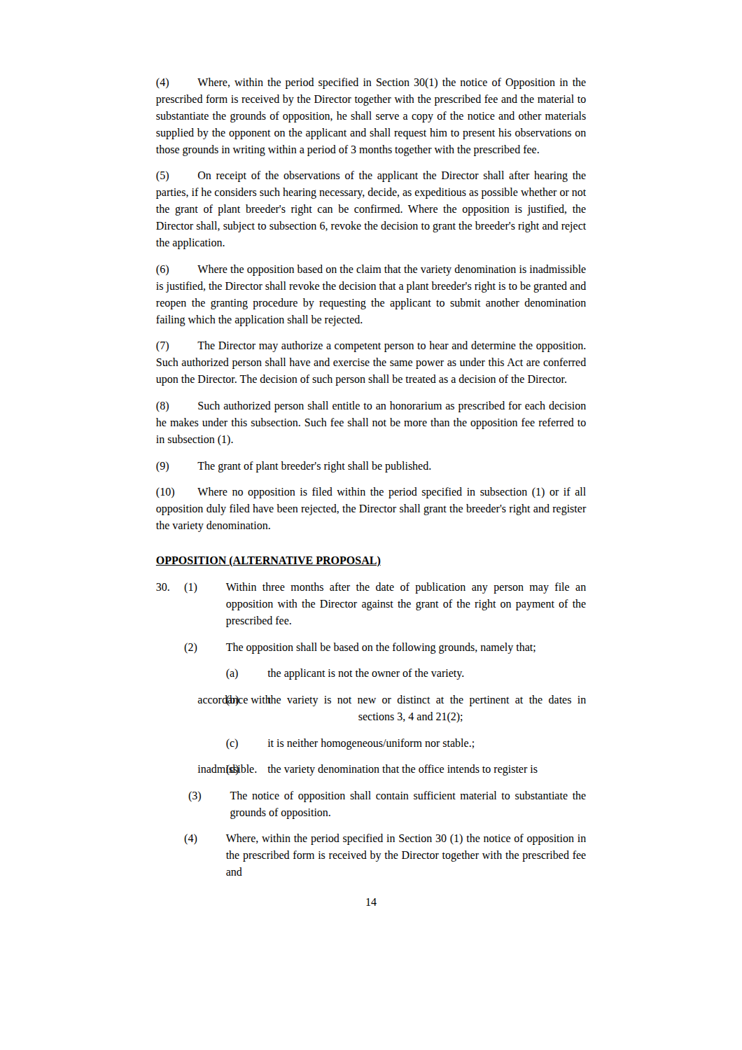(4) Where, within the period specified in Section 30(1) the notice of Opposition in the prescribed form is received by the Director together with the prescribed fee and the material to substantiate the grounds of opposition, he shall serve a copy of the notice and other materials supplied by the opponent on the applicant and shall request him to present his observations on those grounds in writing within a period of 3 months together with the prescribed fee.
(5) On receipt of the observations of the applicant the Director shall after hearing the parties, if he considers such hearing necessary, decide, as expeditious as possible whether or not the grant of plant breeder's right can be confirmed. Where the opposition is justified, the Director shall, subject to subsection 6, revoke the decision to grant the breeder's right and reject the application.
(6) Where the opposition based on the claim that the variety denomination is inadmissible is justified, the Director shall revoke the decision that a plant breeder's right is to be granted and reopen the granting procedure by requesting the applicant to submit another denomination failing which the application shall be rejected.
(7) The Director may authorize a competent person to hear and determine the opposition. Such authorized person shall have and exercise the same power as under this Act are conferred upon the Director. The decision of such person shall be treated as a decision of the Director.
(8) Such authorized person shall entitle to an honorarium as prescribed for each decision he makes under this subsection. Such fee shall not be more than the opposition fee referred to in subsection (1).
(9) The grant of plant breeder's right shall be published.
(10) Where no opposition is filed within the period specified in subsection (1) or if all opposition duly filed have been rejected, the Director shall grant the breeder's right and register the variety denomination.
OPPOSITION (ALTERNATIVE PROPOSAL)
30.
(1)
Within three months after the date of publication any person may file an opposition with the Director against the grant of the right on payment of the prescribed fee.
(2)
The opposition shall be based on the following grounds, namely that;
(a)
the applicant is not the owner of the variety.
(b)
accordance with the variety is not new or distinct at the pertinent at the dates in sections 3, 4 and 21(2);
(c)
it is neither homogeneous/uniform nor stable.;
(d)
inadmissible. the variety denomination that the office intends to register is
(3)
The notice of opposition shall contain sufficient material to substantiate the grounds of opposition.
(4)
Where, within the period specified in Section 30 (1) the notice of opposition in the prescribed form is received by the Director together with the prescribed fee and
14